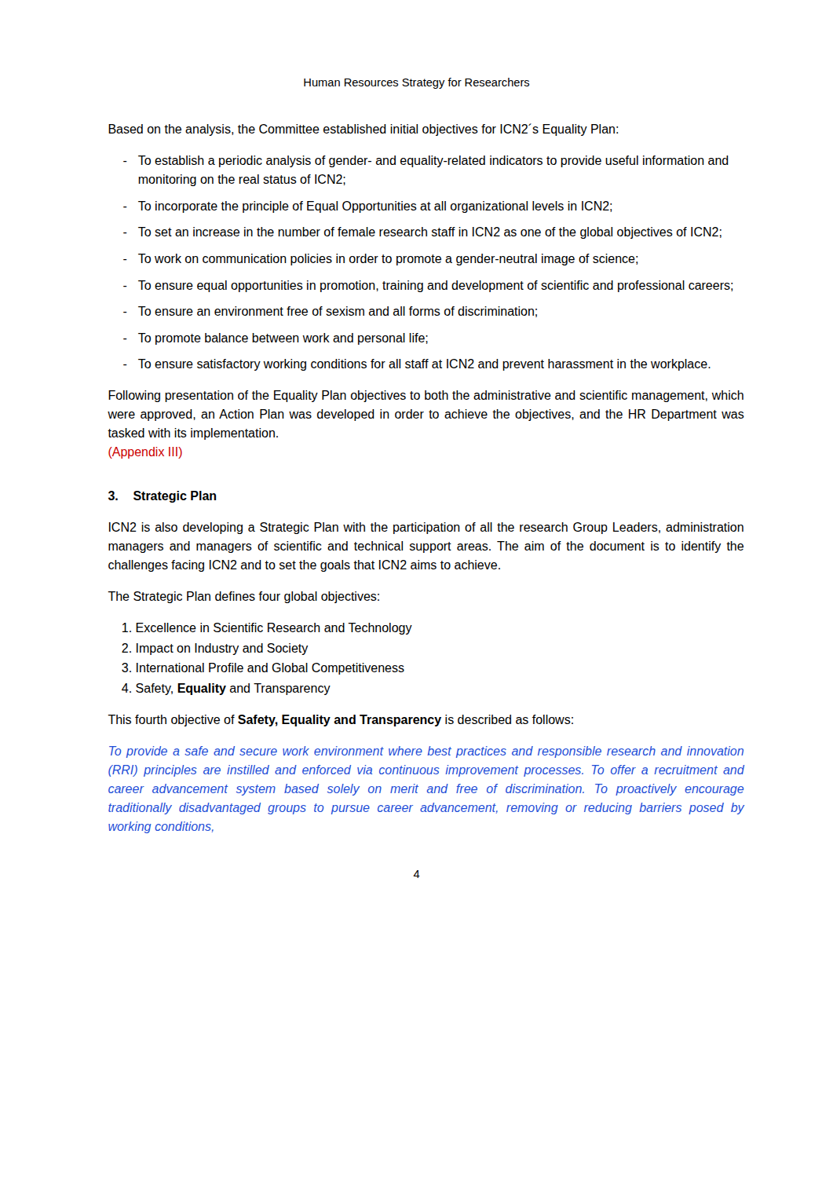Human Resources Strategy for Researchers
Based on the analysis, the Committee established initial objectives for ICN2´s Equality Plan:
To establish a periodic analysis of gender- and equality-related indicators to provide useful information and monitoring on the real status of ICN2;
To incorporate the principle of Equal Opportunities at all organizational levels in ICN2;
To set an increase in the number of female research staff in ICN2 as one of the global objectives of ICN2;
To work on communication policies in order to promote a gender-neutral image of science;
To ensure equal opportunities in promotion, training and development of scientific and professional careers;
To ensure an environment free of sexism and all forms of discrimination;
To promote balance between work and personal life;
To ensure satisfactory working conditions for all staff at ICN2 and prevent harassment in the workplace.
Following presentation of the Equality Plan objectives to both the administrative and scientific management, which were approved, an Action Plan was developed in order to achieve the objectives, and the HR Department was tasked with its implementation.
(Appendix III)
3. Strategic Plan
ICN2 is also developing a Strategic Plan with the participation of all the research Group Leaders, administration managers and managers of scientific and technical support areas. The aim of the document is to identify the challenges facing ICN2 and to set the goals that ICN2 aims to achieve.
The Strategic Plan defines four global objectives:
Excellence in Scientific Research and Technology
Impact on Industry and Society
International Profile and Global Competitiveness
Safety, Equality and Transparency
This fourth objective of Safety, Equality and Transparency is described as follows:
To provide a safe and secure work environment where best practices and responsible research and innovation (RRI) principles are instilled and enforced via continuous improvement processes. To offer a recruitment and career advancement system based solely on merit and free of discrimination. To proactively encourage traditionally disadvantaged groups to pursue career advancement, removing or reducing barriers posed by working conditions,
4